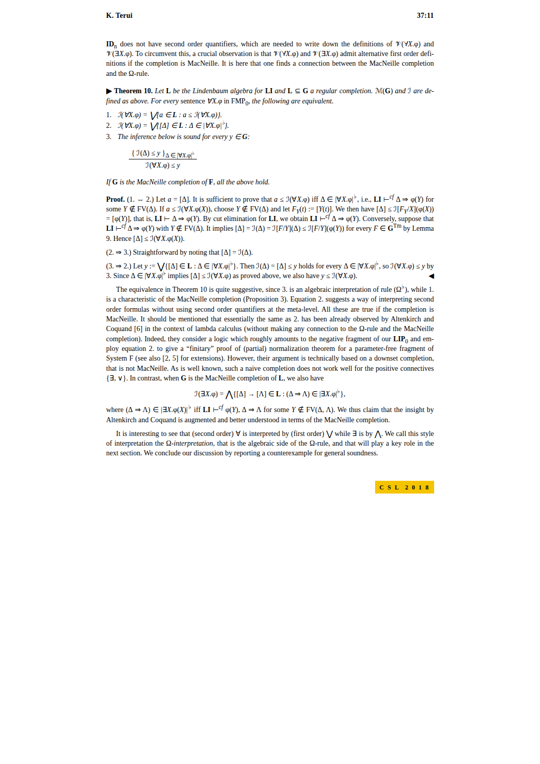K. Terui 37:11
IDn does not have second order quantifiers, which are needed to write down the definitions of 𝒱(∀X.φ) and 𝒱(∃X.φ). To circumvent this, a crucial observation is that 𝒱(∀X.φ) and 𝒱(∃X.φ) admit alternative first order definitions if the completion is MacNeille. It is here that one finds a connection between the MacNeille completion and the Ω-rule.
▶ Theorem 10. Let L be the Lindenbaum algebra for LI and L ⊆ G a regular completion. ℳ(G) and ℐ are defined as above. For every sentence ∀X.φ in FMP0, the following are equivalent.
ℐ(∀X.φ) = ⋁{a ∈ L : a ≤ ℐ(∀X.φ)}.
ℐ(∀X.φ) = ⋁{[Δ] ∈ L : Δ ∈ |∀X.φ|♭}.
The inference below is sound for every y ∈ G:
{ ℐ(Δ) ≤ y }Δ ∈ |∀X.φ|♭ ℐ(∀X.φ) ≤ y
If G is the MacNeille completion of F, all the above hold.
Proof. (1. ⇔ 2.) Let a = [Δ]. It is sufficient to prove that a ≤ ℐ(∀X.φ) iff Δ ∈ |∀X.φ|♭, i.e., LI ⊢cf Δ ⇒ φ(Y) for some Y ∉ FV(Δ). If a ≤ ℐ(∀X.φ(X)), choose Y ∉ FV(Δ) and let FY(t) := [Y(t)]. We then have [Δ] ≤ ℐ[FY/X](φ(X)) = [φ(Y)], that is, LI ⊢ Δ ⇒ φ(Y). By cut elimination for LI, we obtain LI ⊢cf Δ ⇒ φ(Y). Conversely, suppose that LI ⊢cf Δ ⇒ φ(Y) with Y ∉ FV(Δ). It implies [Δ] = ℐ(Δ) = ℐ[F/Y](Δ) ≤ ℐ[F/Y](φ(Y)) for every F ∈ GTm by Lemma 9. Hence [Δ] ≤ ℐ(∀X.φ(X)).
(2. ⇒ 3.) Straightforward by noting that [Δ] = ℐ(Δ).
(3. ⇒ 2.) Let y := ⋁{[Δ] ∈ L : Δ ∈ |∀X.φ|♭}. Then ℐ(Δ) = [Δ] ≤ y holds for every Δ ∈ |∀X.φ|♭, so ℐ(∀X.φ) ≤ y by 3. Since Δ ∈ |∀X.φ|♭ implies [Δ] ≤ ℐ(∀X.φ) as proved above, we also have y ≤ ℐ(∀X.φ). ◀
The equivalence in Theorem 10 is quite suggestive, since 3. is an algebraic interpretation of rule (Ω♭), while 1. is a characteristic of the MacNeille completion (Proposition 3). Equation 2. suggests a way of interpreting second order formulas without using second order quantifiers at the meta-level. All these are true if the completion is MacNeille. It should be mentioned that essentially the same as 2. has been already observed by Altenkirch and Coquand [6] in the context of lambda calculus (without making any connection to the Ω-rule and the MacNeille completion). Indeed, they consider a logic which roughly amounts to the negative fragment of our LIP0 and employ equation 2. to give a “finitary” proof of (partial) normalization theorem for a parameter-free fragment of System F (see also [2, 5] for extensions). However, their argument is technically based on a downset completion, that is not MacNeille. As is well known, such a naive completion does not work well for the positive connectives {∃, ∨}. In contrast, when G is the MacNeille completion of L, we also have
ℐ(∃X.φ) = ⋀{[Δ] → [Λ] ∈ L : (Δ ⇒ Λ) ∈ |∃X.φ|♭},
where (Δ ⇒ Λ) ∈ |∃X.φ(X)|♭ iff LI ⊢cf φ(Y), Δ ⇒ Λ for some Y ∉ FV(Δ, Λ). We thus claim that the insight by Altenkirch and Coquand is augmented and better understood in terms of the MacNeille completion.
It is interesting to see that (second order) ∀ is interpreted by (first order) ⋁ while ∃ is by ⋀. We call this style of interpretation the Ω-interpretation, that is the algebraic side of the Ω-rule, and that will play a key role in the next section. We conclude our discussion by reporting a counterexample for general soundness.
C S L 2 0 1 8